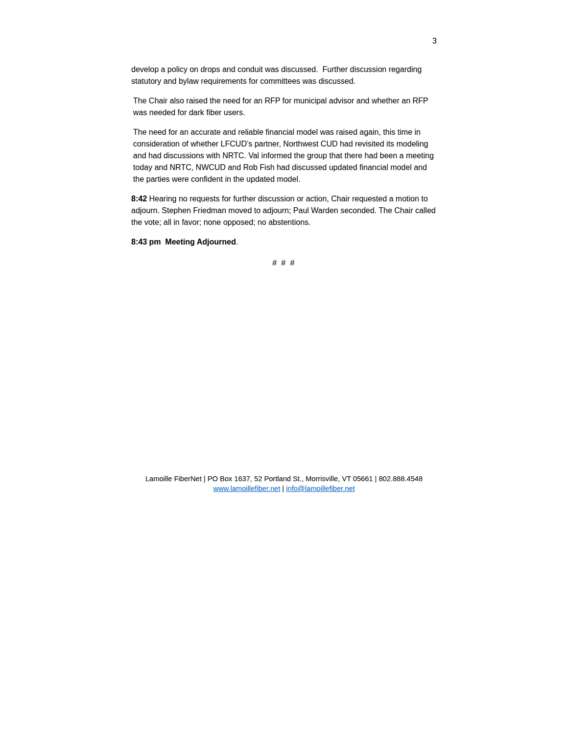3
develop a policy on drops and conduit was discussed. Further discussion regarding statutory and bylaw requirements for committees was discussed.
The Chair also raised the need for an RFP for municipal advisor and whether an RFP was needed for dark fiber users.
The need for an accurate and reliable financial model was raised again, this time in consideration of whether LFCUD’s partner, Northwest CUD had revisited its modeling and had discussions with NRTC. Val informed the group that there had been a meeting today and NRTC, NWCUD and Rob Fish had discussed updated financial model and the parties were confident in the updated model.
8:42 Hearing no requests for further discussion or action, Chair requested a motion to adjourn. Stephen Friedman moved to adjourn; Paul Warden seconded. The Chair called the vote; all in favor; none opposed; no abstentions.
8:43 pm Meeting Adjourned.
# # #
Lamoille FiberNet | PO Box 1637, 52 Portland St., Morrisville, VT 05661 | 802.888.4548
www.lamoillefiber.net | info@lamoillefiber.net